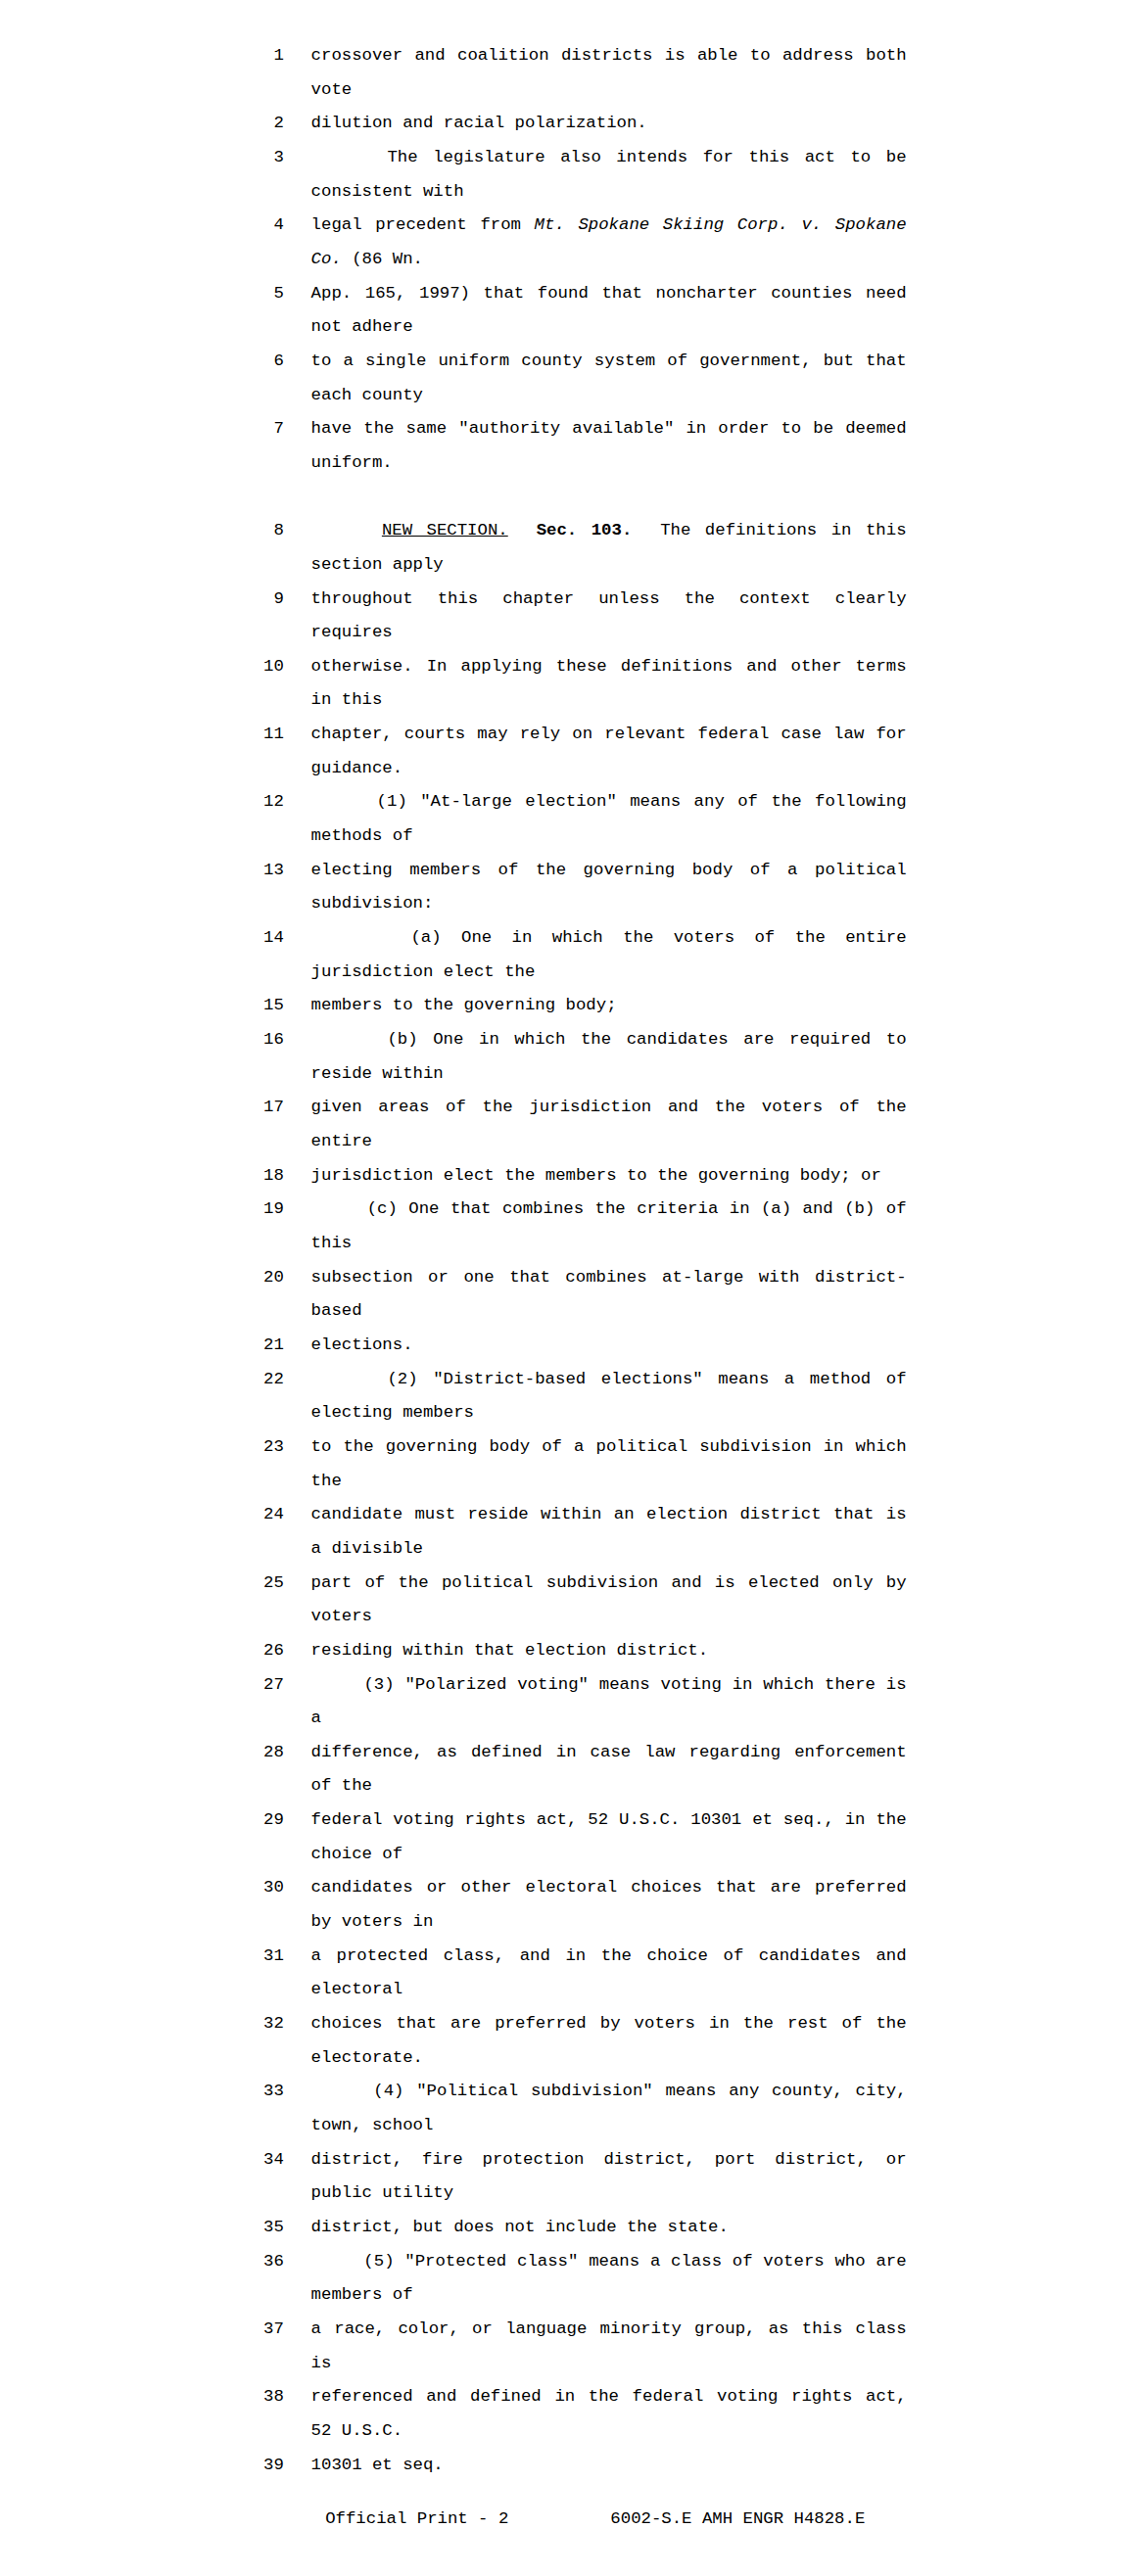1 crossover and coalition districts is able to address both vote
2 dilution and racial polarization.
3 The legislature also intends for this act to be consistent with
4 legal precedent from Mt. Spokane Skiing Corp. v. Spokane Co. (86 Wn.
5 App. 165, 1997) that found that noncharter counties need not adhere
6 to a single uniform county system of government, but that each county
7 have the same "authority available" in order to be deemed uniform.
8 NEW SECTION. Sec. 103. The definitions in this section apply
9 throughout this chapter unless the context clearly requires
10 otherwise. In applying these definitions and other terms in this
11 chapter, courts may rely on relevant federal case law for guidance.
12 (1) "At-large election" means any of the following methods of
13 electing members of the governing body of a political subdivision:
14 (a) One in which the voters of the entire jurisdiction elect the
15 members to the governing body;
16 (b) One in which the candidates are required to reside within
17 given areas of the jurisdiction and the voters of the entire
18 jurisdiction elect the members to the governing body; or
19 (c) One that combines the criteria in (a) and (b) of this
20 subsection or one that combines at-large with district-based
21 elections.
22 (2) "District-based elections" means a method of electing members
23 to the governing body of a political subdivision in which the
24 candidate must reside within an election district that is a divisible
25 part of the political subdivision and is elected only by voters
26 residing within that election district.
27 (3) "Polarized voting" means voting in which there is a
28 difference, as defined in case law regarding enforcement of the
29 federal voting rights act, 52 U.S.C. 10301 et seq., in the choice of
30 candidates or other electoral choices that are preferred by voters in
31 a protected class, and in the choice of candidates and electoral
32 choices that are preferred by voters in the rest of the electorate.
33 (4) "Political subdivision" means any county, city, town, school
34 district, fire protection district, port district, or public utility
35 district, but does not include the state.
36 (5) "Protected class" means a class of voters who are members of
37 a race, color, or language minority group, as this class is
38 referenced and defined in the federal voting rights act, 52 U.S.C.
3910301 et seq.
Official Print - 2 6002-S.E AMH ENGR H4828.E